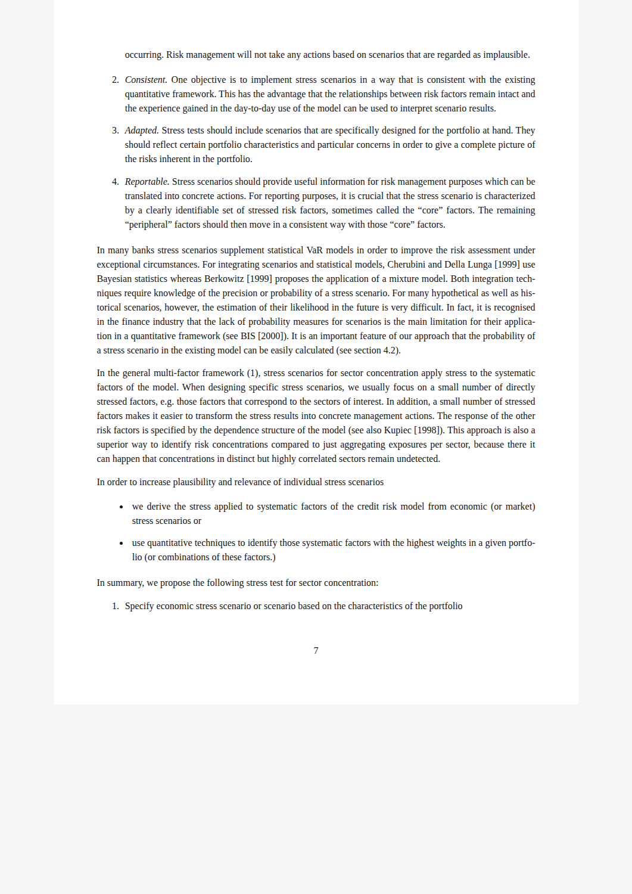occurring. Risk management will not take any actions based on scenarios that are regarded as implausible.
Consistent. One objective is to implement stress scenarios in a way that is consistent with the existing quantitative framework. This has the advantage that the relationships between risk factors remain intact and the experience gained in the day-to-day use of the model can be used to interpret scenario results.
Adapted. Stress tests should include scenarios that are specifically designed for the portfolio at hand. They should reflect certain portfolio characteristics and particular concerns in order to give a complete picture of the risks inherent in the portfolio.
Reportable. Stress scenarios should provide useful information for risk management purposes which can be translated into concrete actions. For reporting purposes, it is crucial that the stress scenario is characterized by a clearly identifiable set of stressed risk factors, sometimes called the “core” factors. The remaining “peripheral” factors should then move in a consistent way with those “core” factors.
In many banks stress scenarios supplement statistical VaR models in order to improve the risk assessment under exceptional circumstances. For integrating scenarios and statistical models, Cherubini and Della Lunga [1999] use Bayesian statistics whereas Berkowitz [1999] proposes the application of a mixture model. Both integration techniques require knowledge of the precision or probability of a stress scenario. For many hypothetical as well as historical scenarios, however, the estimation of their likelihood in the future is very difficult. In fact, it is recognised in the finance industry that the lack of probability measures for scenarios is the main limitation for their application in a quantitative framework (see BIS [2000]). It is an important feature of our approach that the probability of a stress scenario in the existing model can be easily calculated (see section 4.2).
In the general multi-factor framework (1), stress scenarios for sector concentration apply stress to the systematic factors of the model. When designing specific stress scenarios, we usually focus on a small number of directly stressed factors, e.g. those factors that correspond to the sectors of interest. In addition, a small number of stressed factors makes it easier to transform the stress results into concrete management actions. The response of the other risk factors is specified by the dependence structure of the model (see also Kupiec [1998]). This approach is also a superior way to identify risk concentrations compared to just aggregating exposures per sector, because there it can happen that concentrations in distinct but highly correlated sectors remain undetected.
In order to increase plausibility and relevance of individual stress scenarios
we derive the stress applied to systematic factors of the credit risk model from economic (or market) stress scenarios or
use quantitative techniques to identify those systematic factors with the highest weights in a given portfolio (or combinations of these factors.)
In summary, we propose the following stress test for sector concentration:
Specify economic stress scenario or scenario based on the characteristics of the portfolio
7